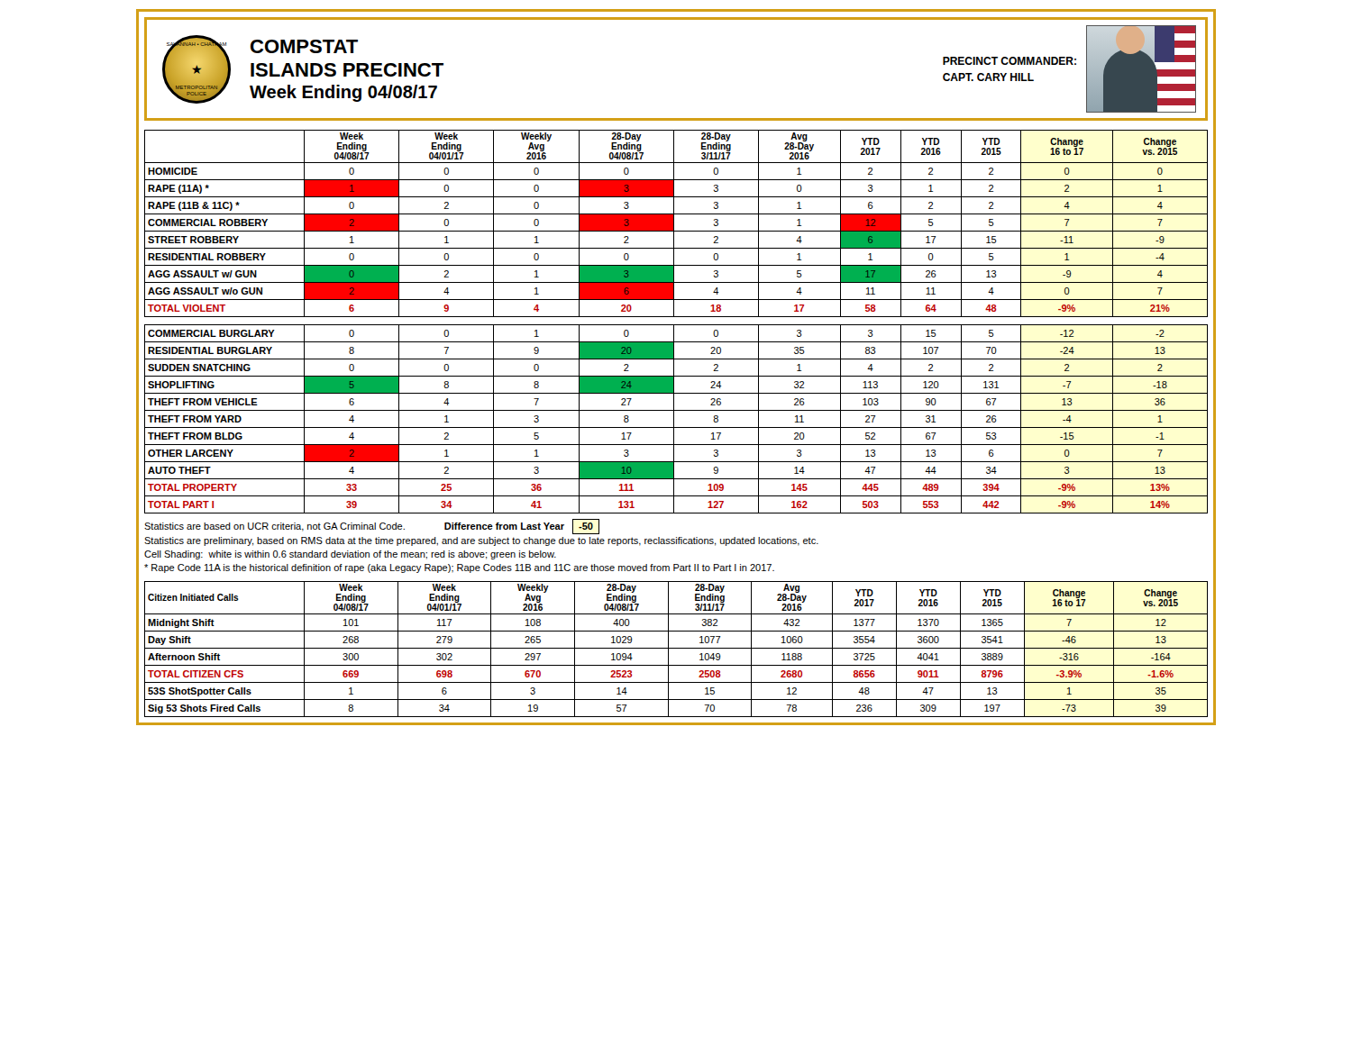SAVANNAH • CHATHAM ★ METROPOLITAN
POLICE
COMPSTAT
ISLANDS PRECINCT
Week Ending 04/08/17
PRECINCT COMMANDER:
CAPT. CARY HILL
| | Week Ending 04/08/17 | Week Ending 04/01/17 | Weekly Avg 2016 | 28-Day Ending 04/08/17 | 28-Day Ending 3/11/17 | Avg 28-Day 2016 | YTD 2017 | YTD 2016 | YTD 2015 | Change 16 to 17 | Change vs. 2015 |
| --- | --- | --- | --- | --- | --- | --- | --- | --- | --- | --- | --- |
| HOMICIDE | 0 | 0 | 0 | 0 | 0 | 1 | 2 | 2 | 2 | 0 | 0 |
| RAPE (11A) * | 1 | 0 | 0 | 3 | 3 | 0 | 3 | 1 | 2 | 2 | 1 |
| RAPE (11B & 11C) * | 0 | 2 | 0 | 3 | 3 | 1 | 6 | 2 | 2 | 4 | 4 |
| COMMERCIAL ROBBERY | 2 | 0 | 0 | 3 | 3 | 1 | 12 | 5 | 5 | 7 | 7 |
| STREET ROBBERY | 1 | 1 | 1 | 2 | 2 | 4 | 6 | 17 | 15 | -11 | -9 |
| RESIDENTIAL ROBBERY | 0 | 0 | 0 | 0 | 0 | 1 | 1 | 0 | 5 | 1 | -4 |
| AGG ASSAULT w/ GUN | 0 | 2 | 1 | 3 | 3 | 5 | 17 | 26 | 13 | -9 | 4 |
| AGG ASSAULT w/o GUN | 2 | 4 | 1 | 6 | 4 | 4 | 11 | 11 | 4 | 0 | 7 |
| TOTAL VIOLENT | 6 | 9 | 4 | 20 | 18 | 17 | 58 | 64 | 48 | -9% | 21% |
| COMMERCIAL BURGLARY | 0 | 0 | 1 | 0 | 0 | 3 | 3 | 15 | 5 | -12 | -2 |
| RESIDENTIAL BURGLARY | 8 | 7 | 9 | 20 | 20 | 35 | 83 | 107 | 70 | -24 | 13 |
| SUDDEN SNATCHING | 0 | 0 | 0 | 2 | 2 | 1 | 4 | 2 | 2 | 2 | 2 |
| SHOPLIFTING | 5 | 8 | 8 | 24 | 24 | 32 | 113 | 120 | 131 | -7 | -18 |
| THEFT FROM VEHICLE | 6 | 4 | 7 | 27 | 26 | 26 | 103 | 90 | 67 | 13 | 36 |
| THEFT FROM YARD | 4 | 1 | 3 | 8 | 8 | 11 | 27 | 31 | 26 | -4 | 1 |
| THEFT FROM BLDG | 4 | 2 | 5 | 17 | 17 | 20 | 52 | 67 | 53 | -15 | -1 |
| OTHER LARCENY | 2 | 1 | 1 | 3 | 3 | 3 | 13 | 13 | 6 | 0 | 7 |
| AUTO THEFT | 4 | 2 | 3 | 10 | 9 | 14 | 47 | 44 | 34 | 3 | 13 |
| TOTAL PROPERTY | 33 | 25 | 36 | 111 | 109 | 145 | 445 | 489 | 394 | -9% | 13% |
| TOTAL PART I | 39 | 34 | 41 | 131 | 127 | 162 | 503 | 553 | 442 | -9% | 14% |
Statistics are based on UCR criteria, not GA Criminal Code. Difference from Last Year -50
Statistics are preliminary, based on RMS data at the time prepared, and are subject to change due to late reports, reclassifications, updated locations, etc.
Cell Shading: white is within 0.6 standard deviation of the mean; red is above; green is below.
* Rape Code 11A is the historical definition of rape (aka Legacy Rape); Rape Codes 11B and 11C are those moved from Part II to Part I in 2017.
| Citizen Initiated Calls | Week Ending 04/08/17 | Week Ending 04/01/17 | Weekly Avg 2016 | 28-Day Ending 04/08/17 | 28-Day Ending 3/11/17 | Avg 28-Day 2016 | YTD 2017 | YTD 2016 | YTD 2015 | Change 16 to 17 | Change vs. 2015 |
| --- | --- | --- | --- | --- | --- | --- | --- | --- | --- | --- | --- |
| Midnight Shift | 101 | 117 | 108 | 400 | 382 | 432 | 1377 | 1370 | 1365 | 7 | 12 |
| Day Shift | 268 | 279 | 265 | 1029 | 1077 | 1060 | 3554 | 3600 | 3541 | -46 | 13 |
| Afternoon Shift | 300 | 302 | 297 | 1094 | 1049 | 1188 | 3725 | 4041 | 3889 | -316 | -164 |
| TOTAL CITIZEN CFS | 669 | 698 | 670 | 2523 | 2508 | 2680 | 8656 | 9011 | 8796 | -3.9% | -1.6% |
| 53S ShotSpotter Calls | 1 | 6 | 3 | 14 | 15 | 12 | 48 | 47 | 13 | 1 | 35 |
| Sig 53 Shots Fired Calls | 8 | 34 | 19 | 57 | 70 | 78 | 236 | 309 | 197 | -73 | 39 |